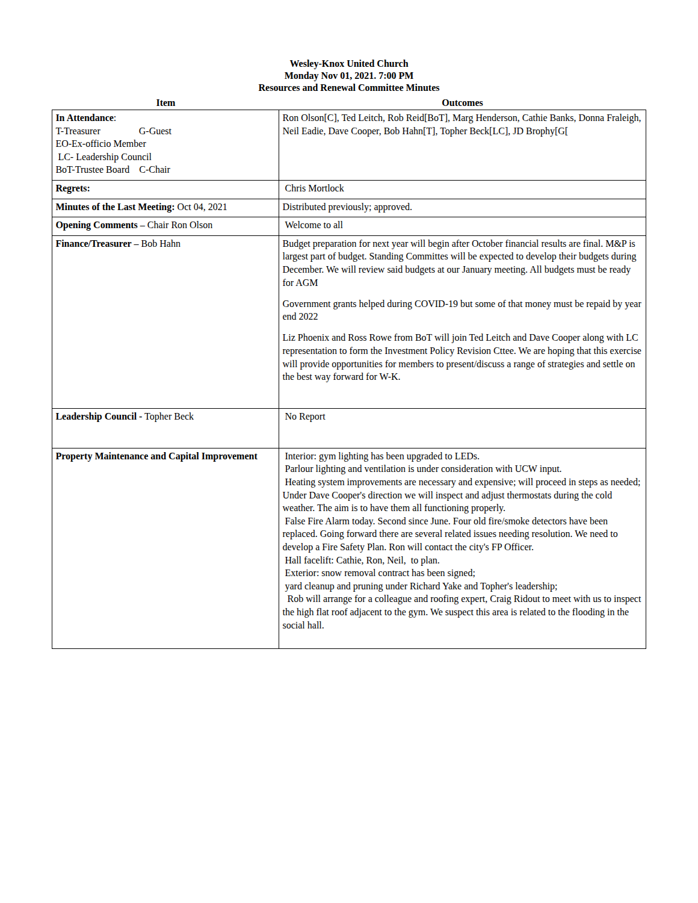Wesley-Knox United Church
Monday Nov 01, 2021. 7:00 PM
Resources and Renewal Committee Minutes
| Item | Outcomes |
| In Attendance : T-Treasurer G-Guest EO-Ex-officio Member LC- Leadership Council BoT-Trustee Board C-Chair | Ron Olson[C], Ted Leitch, Rob Reid[BoT], Marg Henderson, Cathie Banks, Donna Fraleigh, Neil Eadie, Dave Cooper, Bob Hahn[T], Topher Beck[LC], JD Brophy[G[ |
| Regrets: | Chris Mortlock |
| Minutes of the Last Meeting: Oct 04, 2021 | Distributed previously; approved. |
| Opening Comments – Chair Ron Olson | Welcome to all |
| Finance/Treasurer – Bob Hahn | Budget preparation for next year will begin after October financial results are final. M&P is largest part of budget. Standing Committes will be expected to develop their budgets during December. We will review said budgets at our January meeting. All budgets must be ready for AGM Government grants helped during COVID-19 but some of that money must be repaid by year end 2022 Liz Phoenix and Ross Rowe from BoT will join Ted Leitch and Dave Cooper along with LC representation to form the Investment Policy Revision Cttee. We are hoping that this exercise will provide opportunities for members to present/discuss a range of strategies and settle on the best way forward for W-K. |
| Leadership Council - Topher Beck | No Report |
| Property Maintenance and Capital Improvement | Interior: gym lighting has been upgraded to LEDs. Parlour lighting and ventilation is under consideration with UCW input. Heating system improvements are necessary and expensive; will proceed in steps as needed; Under Dave Cooper's direction we will inspect and adjust thermostats during the cold weather. The aim is to have them all functioning properly. False Fire Alarm today. Second since June. Four old fire/smoke detectors have been replaced. Going forward there are several related issues needing resolution. We need to develop a Fire Safety Plan. Ron will contact the city's FP Officer. Hall facelift: Cathie, Ron, Neil, to plan. Exterior: snow removal contract has been signed; yard cleanup and pruning under Richard Yake and Topher's leadership; Rob will arrange for a colleague and roofing expert, Craig Ridout to meet with us to inspect the high flat roof adjacent to the gym. We suspect this area is related to the flooding in the social hall. |